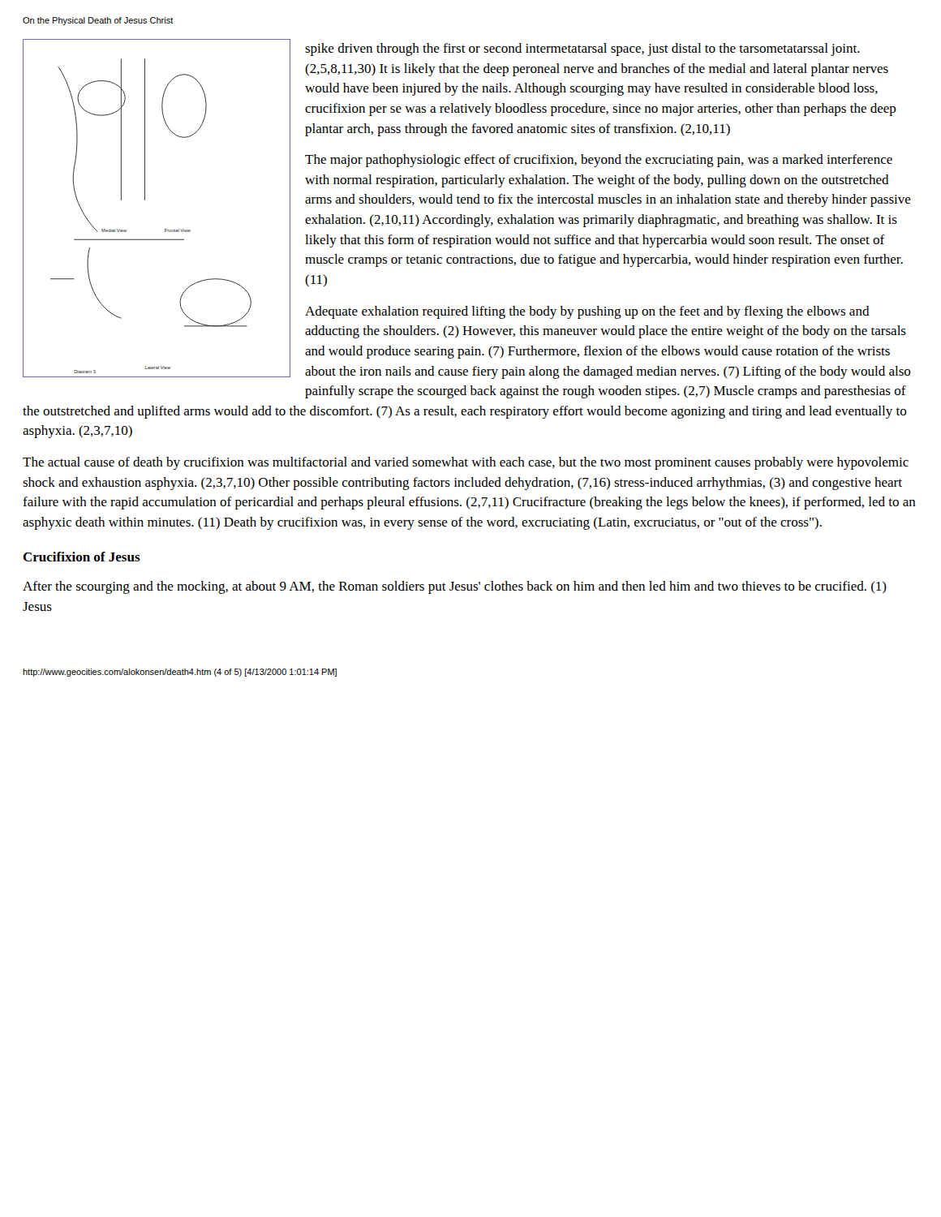On the Physical Death of Jesus Christ
spike driven through the first or second intermetatarsal space, just distal to the tarsometatarssal joint. (2,5,8,11,30) It is likely that the deep peroneal nerve and branches of the medial and lateral plantar nerves would have been injured by the nails. Although scourging may have resulted in considerable blood loss, crucifixion per se was a relatively bloodless procedure, since no major arteries, other than perhaps the deep plantar arch, pass through the favored anatomic sites of transfixion. (2,10,11)
The major pathophysiologic effect of crucifixion, beyond the excruciating pain, was a marked interference with normal respiration, particularly exhalation. The weight of the body, pulling down on the outstretched arms and shoulders, would tend to fix the intercostal muscles in an inhalation state and thereby hinder passive exhalation. (2,10,11) Accordingly, exhalation was primarily diaphragmatic, and breathing was shallow. It is likely that this form of respiration would not suffice and that hypercarbia would soon result. The onset of muscle cramps or tetanic contractions, due to fatigue and hypercarbia, would hinder respiration even further. (11)
Adequate exhalation required lifting the body by pushing up on the feet and by flexing the elbows and adducting the shoulders. (2) However, this maneuver would place the entire weight of the body on the tarsals and would produce searing pain. (7) Furthermore, flexion of the elbows would cause rotation of the wrists about the iron nails and cause fiery pain along the damaged median nerves. (7) Lifting of the body would also painfully scrape the scourged back against the rough wooden stipes. (2,7) Muscle cramps and paresthesias of the outstretched and uplifted arms would add to the discomfort. (7) As a result, each respiratory effort would become agonizing and tiring and lead eventually to asphyxia. (2,3,7,10)
The actual cause of death by crucifixion was multifactorial and varied somewhat with each case, but the two most prominent causes probably were hypovolemic shock and exhaustion asphyxia. (2,3,7,10) Other possible contributing factors included dehydration, (7,16) stress-induced arrhythmias, (3) and congestive heart failure with the rapid accumulation of pericardial and perhaps pleural effusions. (2,7,11) Crucifracture (breaking the legs below the knees), if performed, led to an asphyxic death within minutes. (11) Death by crucifixion was, in every sense of the word, excruciating (Latin, excruciatus, or "out of the cross").
Crucifixion of Jesus
After the scourging and the mocking, at about 9 AM, the Roman soldiers put Jesus' clothes back on him and then led him and two thieves to be crucified. (1) Jesus
http://www.geocities.com/alokonsen/death4.htm (4 of 5) [4/13/2000 1:01:14 PM]